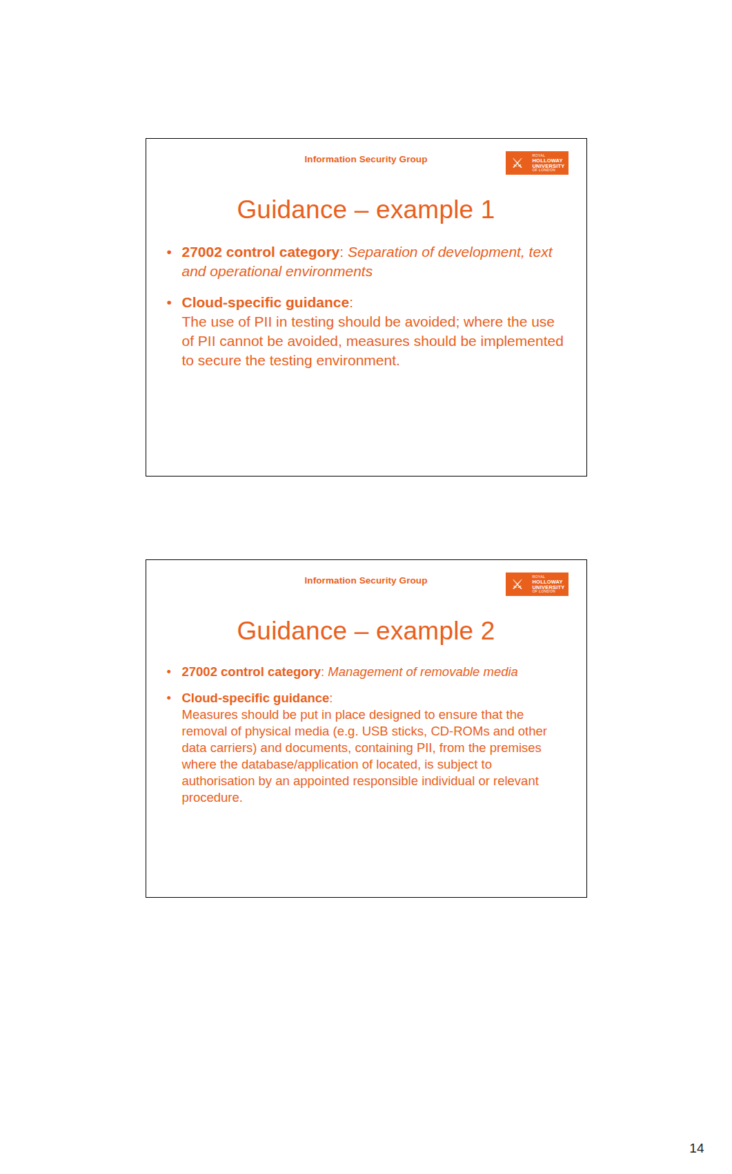Information Security Group
⚔
ROYAL HOLLOWAY UNIVERSITY OF LONDON
Guidance – example 1
27002 control category: Separation of development, text and operational environments
Cloud-specific guidance:
The use of PII in testing should be avoided; where the use of PII cannot be avoided, measures should be implemented to secure the testing environment.
Information Security Group
⚔
ROYAL HOLLOWAY UNIVERSITY OF LONDON
Guidance – example 2
27002 control category: Management of removable media
Cloud-specific guidance:
Measures should be put in place designed to ensure that the removal of physical media (e.g. USB sticks, CD-ROMs and other data carriers) and documents, containing PII, from the premises where the database/application of located, is subject to authorisation by an appointed responsible individual or relevant procedure.
14